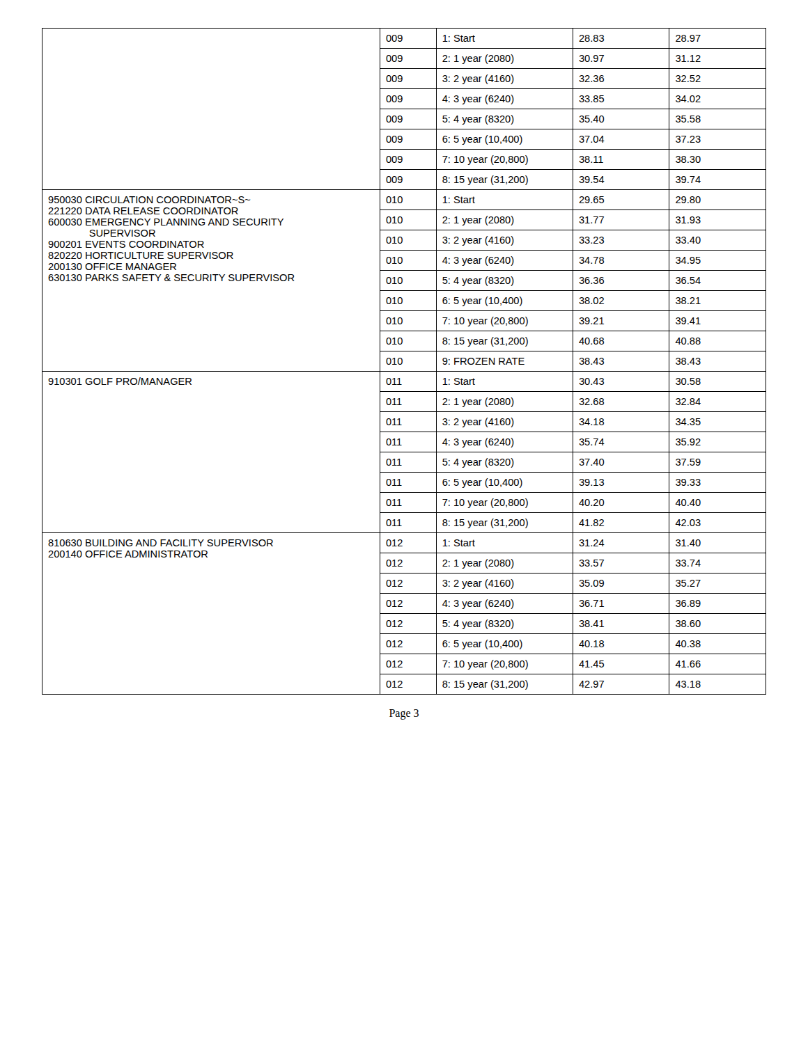| | 009 | 1: Start | 28.83 | 28.97 |
| 009 | 2: 1 year (2080) | 30.97 | 31.12 |
| 009 | 3: 2 year (4160) | 32.36 | 32.52 |
| 009 | 4: 3 year (6240) | 33.85 | 34.02 |
| 009 | 5: 4 year (8320) | 35.40 | 35.58 |
| 009 | 6: 5 year (10,400) | 37.04 | 37.23 |
| 009 | 7: 10 year (20,800) | 38.11 | 38.30 |
| 009 | 8: 15 year (31,200) | 39.54 | 39.74 |
| 950030 CIRCULATION COORDINATOR~S~ 221220 DATA RELEASE COORDINATOR 600030 EMERGENCY PLANNING AND SECURITY SUPERVISOR 900201 EVENTS COORDINATOR 820220 HORTICULTURE SUPERVISOR 200130 OFFICE MANAGER 630130 PARKS SAFETY & SECURITY SUPERVISOR | 010 | 1: Start | 29.65 | 29.80 |
| 010 | 2: 1 year (2080) | 31.77 | 31.93 |
| 010 | 3: 2 year (4160) | 33.23 | 33.40 |
| 010 | 4: 3 year (6240) | 34.78 | 34.95 |
| 010 | 5: 4 year (8320) | 36.36 | 36.54 |
| 010 | 6: 5 year (10,400) | 38.02 | 38.21 |
| 010 | 7: 10 year (20,800) | 39.21 | 39.41 |
| 010 | 8: 15 year (31,200) | 40.68 | 40.88 |
| 010 | 9: FROZEN RATE | 38.43 | 38.43 |
| 910301 GOLF PRO/MANAGER | 011 | 1: Start | 30.43 | 30.58 |
| 011 | 2: 1 year (2080) | 32.68 | 32.84 |
| 011 | 3: 2 year (4160) | 34.18 | 34.35 |
| 011 | 4: 3 year (6240) | 35.74 | 35.92 |
| 011 | 5: 4 year (8320) | 37.40 | 37.59 |
| 011 | 6: 5 year (10,400) | 39.13 | 39.33 |
| 011 | 7: 10 year (20,800) | 40.20 | 40.40 |
| 011 | 8: 15 year (31,200) | 41.82 | 42.03 |
| 810630 BUILDING AND FACILITY SUPERVISOR 200140 OFFICE ADMINISTRATOR | 012 | 1: Start | 31.24 | 31.40 |
| 012 | 2: 1 year (2080) | 33.57 | 33.74 |
| 012 | 3: 2 year (4160) | 35.09 | 35.27 |
| 012 | 4: 3 year (6240) | 36.71 | 36.89 |
| 012 | 5: 4 year (8320) | 38.41 | 38.60 |
| 012 | 6: 5 year (10,400) | 40.18 | 40.38 |
| 012 | 7: 10 year (20,800) | 41.45 | 41.66 |
| 012 | 8: 15 year (31,200) | 42.97 | 43.18 |
Page 3